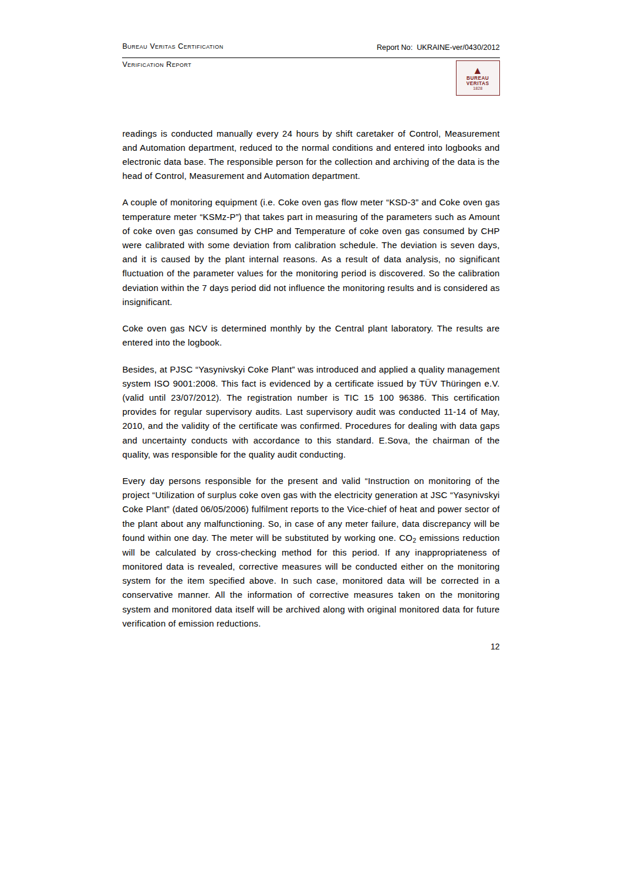Bureau Veritas Certification
Report No: UKRAINE-ver/0430/2012
Verification Report
▲
BUREAU
VERITAS
1828
readings is conducted manually every 24 hours by shift caretaker of Control, Measurement and Automation department, reduced to the normal conditions and entered into logbooks and electronic data base. The responsible person for the collection and archiving of the data is the head of Control, Measurement and Automation department.
A couple of monitoring equipment (i.e. Coke oven gas flow meter “KSD-3” and Coke oven gas temperature meter “KSMz-P”) that takes part in measuring of the parameters such as Amount of coke oven gas consumed by CHP and Temperature of coke oven gas consumed by CHP were calibrated with some deviation from calibration schedule. The deviation is seven days, and it is caused by the plant internal reasons. As a result of data analysis, no significant fluctuation of the parameter values for the monitoring period is discovered. So the calibration deviation within the 7 days period did not influence the monitoring results and is considered as insignificant.
Coke oven gas NCV is determined monthly by the Central plant laboratory. The results are entered into the logbook.
Besides, at PJSC “Yasynivskyi Coke Plant” was introduced and applied a quality management system ISO 9001:2008. This fact is evidenced by a certificate issued by TÜV Thüringen e.V. (valid until 23/07/2012). The registration number is TIC 15 100 96386. This certification provides for regular supervisory audits. Last supervisory audit was conducted 11-14 of May, 2010, and the validity of the certificate was confirmed. Procedures for dealing with data gaps and uncertainty conducts with accordance to this standard. E.Sova, the chairman of the quality, was responsible for the quality audit conducting.
Every day persons responsible for the present and valid “Instruction on monitoring of the project “Utilization of surplus coke oven gas with the electricity generation at JSC “Yasynivskyi Coke Plant” (dated 06/05/2006) fulfilment reports to the Vice-chief of heat and power sector of the plant about any malfunctioning. So, in case of any meter failure, data discrepancy will be found within one day. The meter will be substituted by working one. CO2 emissions reduction will be calculated by cross-checking method for this period. If any inappropriateness of monitored data is revealed, corrective measures will be conducted either on the monitoring system for the item specified above. In such case, monitored data will be corrected in a conservative manner. All the information of corrective measures taken on the monitoring system and monitored data itself will be archived along with original monitored data for future verification of emission reductions.
12